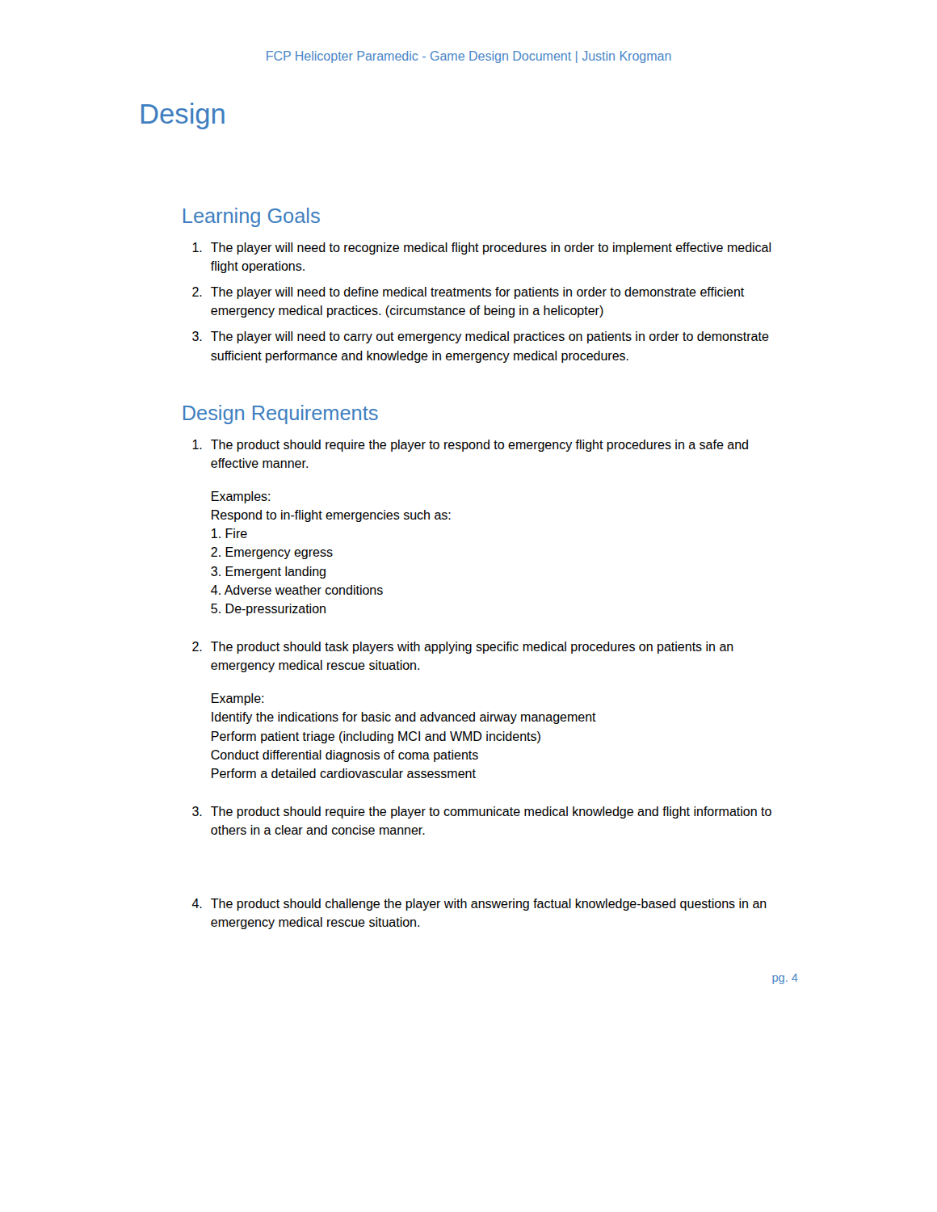FCP Helicopter Paramedic - Game Design Document | Justin Krogman
Design
Learning Goals
The player will need to recognize medical flight procedures in order to implement effective medical flight operations.
The player will need to define medical treatments for patients in order to demonstrate efficient emergency medical practices. (circumstance of being in a helicopter)
The player will need to carry out emergency medical practices on patients in order to demonstrate sufficient performance and knowledge in emergency medical procedures.
Design Requirements
The product should require the player to respond to emergency flight procedures in a safe and effective manner.
Examples:
Respond to in-flight emergencies such as:
1. Fire
2. Emergency egress
3. Emergent landing
4. Adverse weather conditions
5. De-pressurization
The product should task players with applying specific medical procedures on patients in an emergency medical rescue situation.
Example:
Identify the indications for basic and advanced airway management
Perform patient triage (including MCI and WMD incidents)
Conduct differential diagnosis of coma patients
Perform a detailed cardiovascular assessment
The product should require the player to communicate medical knowledge and flight information to others in a clear and concise manner.
The product should challenge the player with answering factual knowledge-based questions in an emergency medical rescue situation.
pg. 4